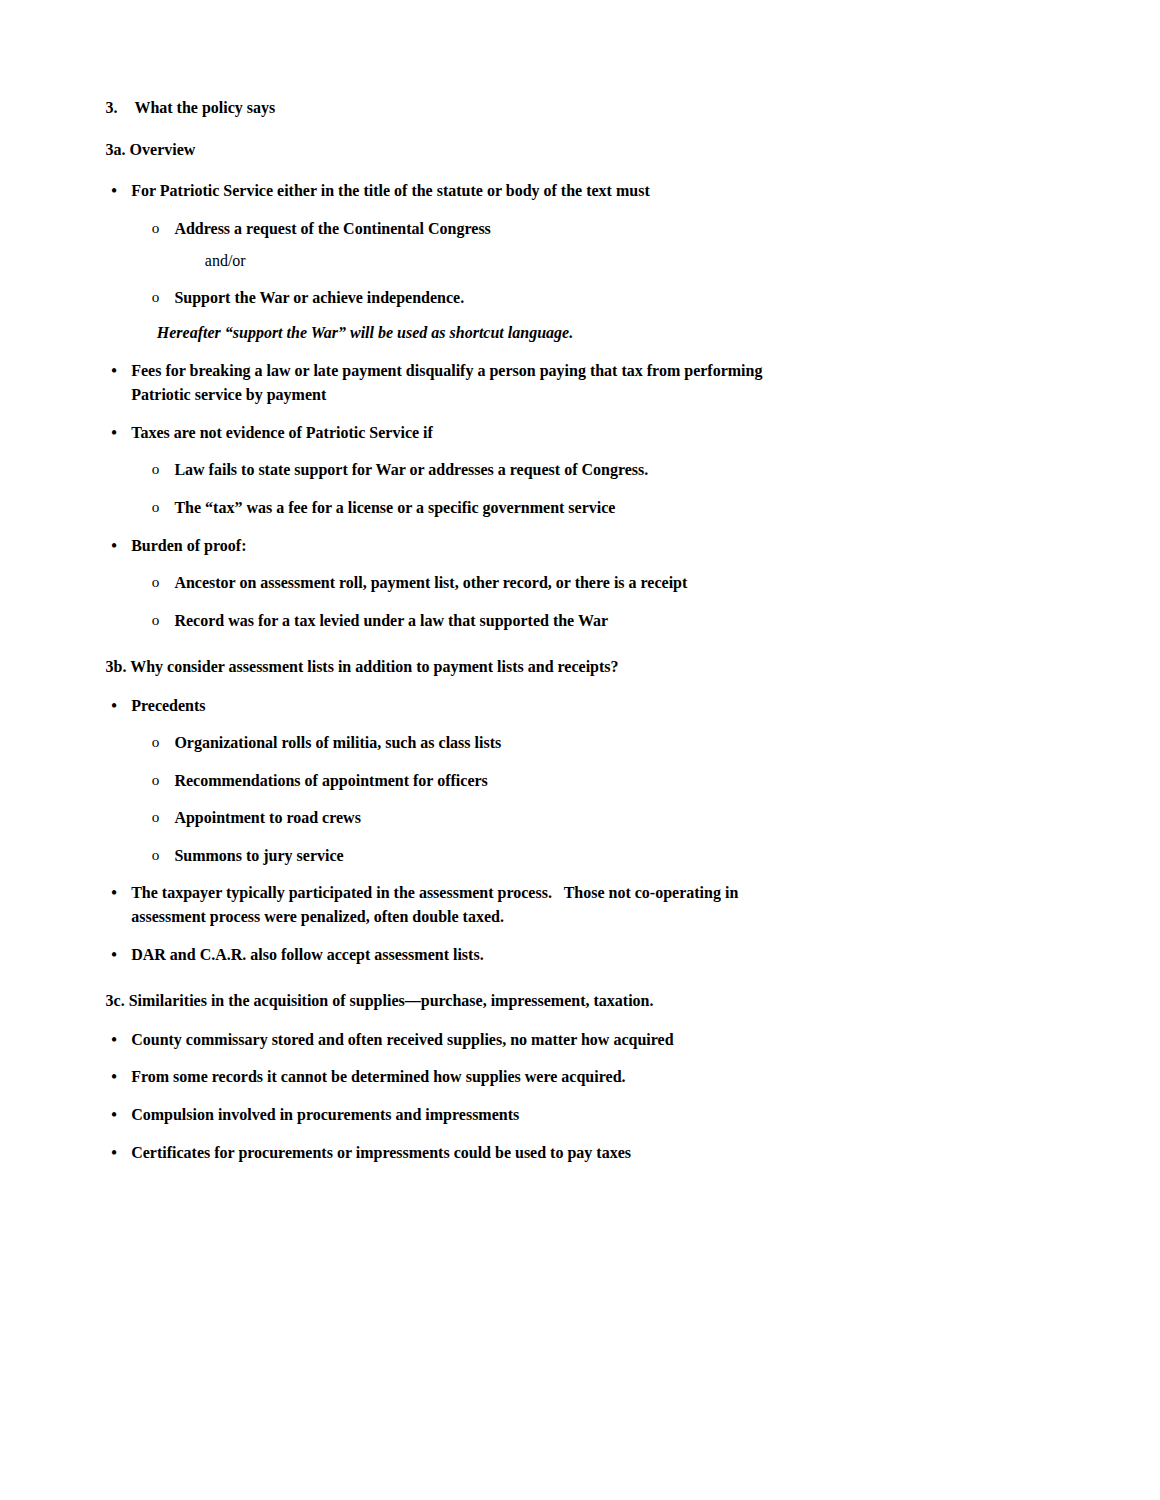3. What the policy says
3a. Overview
For Patriotic Service either in the title of the statute or body of the text must
Address a request of the Continental Congress
and/or
Support the War or achieve independence.
Hereafter “support the War” will be used as shortcut language.
Fees for breaking a law or late payment disqualify a person paying that tax from performing Patriotic service by payment
Taxes are not evidence of Patriotic Service if
Law fails to state support for War or addresses a request of Congress.
The “tax” was a fee for a license or a specific government service
Burden of proof:
Ancestor on assessment roll, payment list, other record, or there is a receipt
Record was for a tax levied under a law that supported the War
3b. Why consider assessment lists in addition to payment lists and receipts?
Precedents
Organizational rolls of militia, such as class lists
Recommendations of appointment for officers
Appointment to road crews
Summons to jury service
The taxpayer typically participated in the assessment process. Those not co-operating in assessment process were penalized, often double taxed.
DAR and C.A.R. also follow accept assessment lists.
3c. Similarities in the acquisition of supplies—purchase, impressement, taxation.
County commissary stored and often received supplies, no matter how acquired
From some records it cannot be determined how supplies were acquired.
Compulsion involved in procurements and impressments
Certificates for procurements or impressments could be used to pay taxes